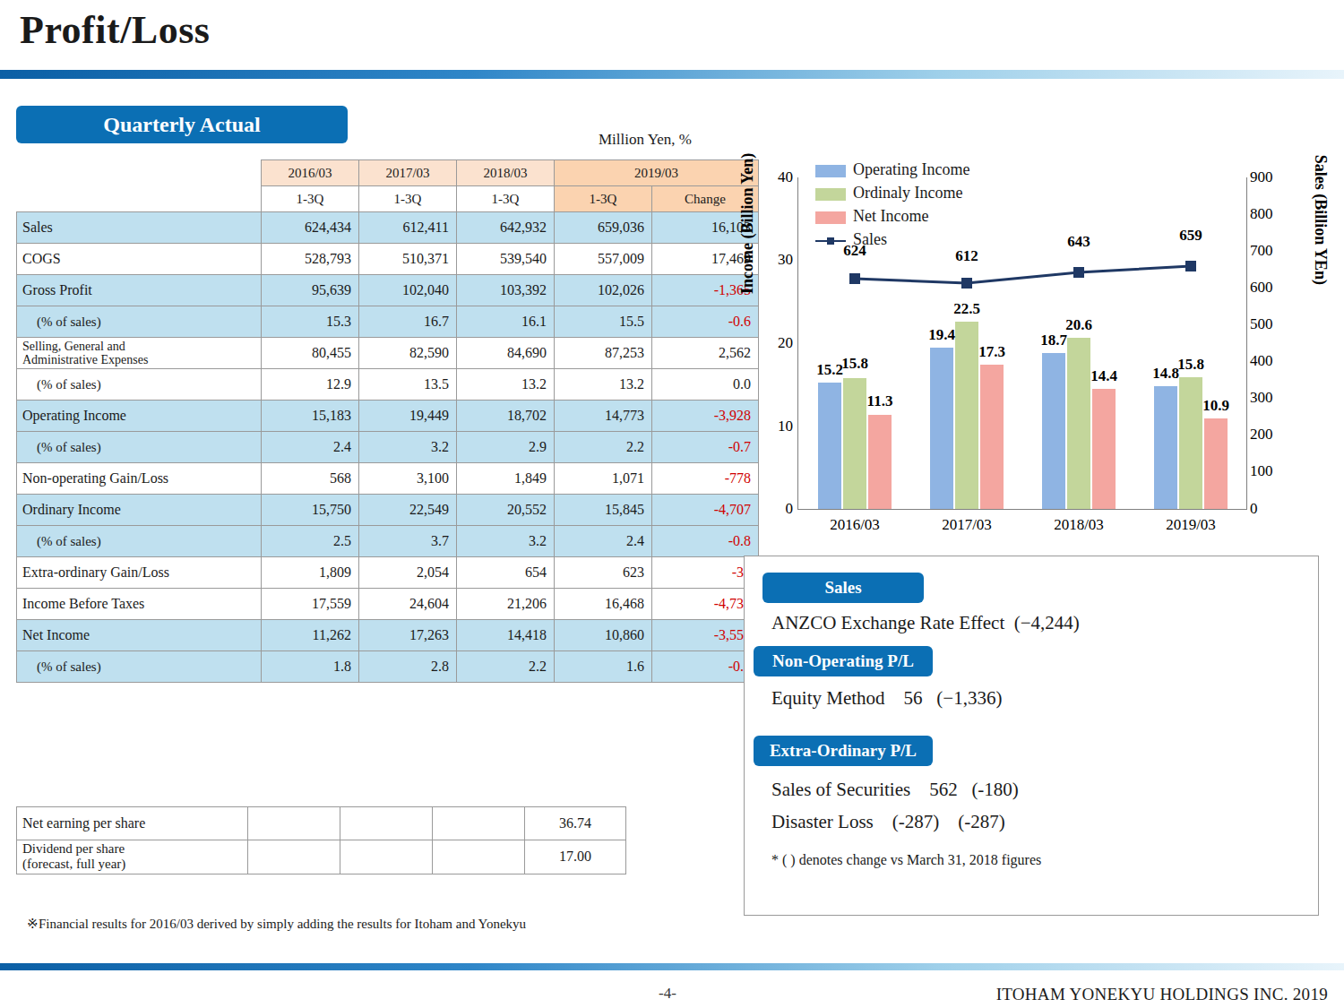Profit/Loss
Quarterly Actual
Million Yen, %
| | 2016/03 | 2017/03 | 2018/03 | 2019/03 |
| | 1-3Q | 1-3Q | 1-3Q | 1-3Q | Change |
| Sales | 624,434 | 612,411 | 642,932 | 659,036 | 16,103 |
| COGS | 528,793 | 510,371 | 539,540 | 557,009 | 17,469 |
| Gross Profit | 95,639 | 102,040 | 103,392 | 102,026 | -1,365 |
| (% of sales) | 15.3 | 16.7 | 16.1 | 15.5 | -0.6 |
| Selling, General and Administrative Expenses | 80,455 | 82,590 | 84,690 | 87,253 | 2,562 |
| (% of sales) | 12.9 | 13.5 | 13.2 | 13.2 | 0.0 |
| Operating Income | 15,183 | 19,449 | 18,702 | 14,773 | -3,928 |
| (% of sales) | 2.4 | 3.2 | 2.9 | 2.2 | -0.7 |
| Non-operating Gain/Loss | 568 | 3,100 | 1,849 | 1,071 | -778 |
| Ordinary Income | 15,750 | 22,549 | 20,552 | 15,845 | -4,707 |
| (% of sales) | 2.5 | 3.7 | 3.2 | 2.4 | -0.8 |
| Extra-ordinary Gain/Loss | 1,809 | 2,054 | 654 | 623 | -31 |
| Income Before Taxes | 17,559 | 24,604 | 21,206 | 16,468 | -4,738 |
| Net Income | 11,262 | 17,263 | 14,418 | 10,860 | -3,558 |
| (% of sales) | 1.8 | 2.8 | 2.2 | 1.6 | -0.6 |
| Net earning per share | | | | 36.74 |
| Dividend per share (forecast, full year) | | | | 17.00 |
※Financial results for 2016/03 derived by simply adding the results for Itoham and Yonekyu
Operating Income
Ordinaly Income
Net Income
Sales
Income (Billion Yen)
Sales (Billion YEn)
40
30
20
10
0
900
800
700
600
500
400
300
200
100
0
15.2
15.8
11.3
2016/03
19.4
22.5
17.3
2017/03
18.7
20.6
14.4
2018/03
14.8
15.8
10.9
2019/03
624
612
643
659
Sales
ANZCO Exchange Rate Effect (−4,244)
Non-Operating P/L
Equity Method 56 (−1,336)
Extra-Ordinary P/L
Sales of Securities 562 (-180)
Disaster Loss (-287) (-287)
* ( ) denotes change vs March 31, 2018 figures
-4-
ITOHAM YONEKYU HOLDINGS INC. 2019